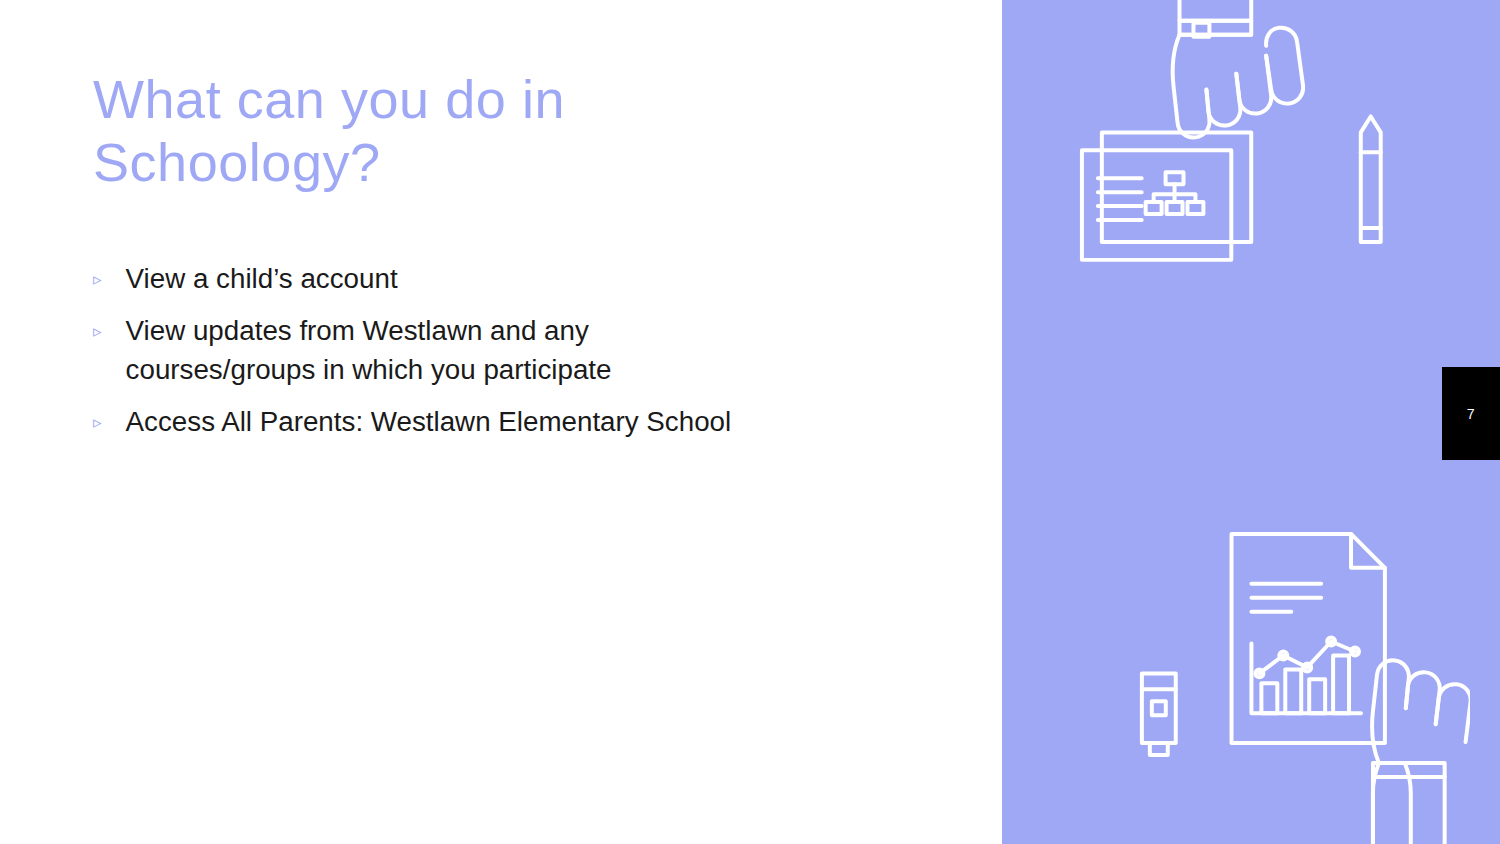What can you do in Schoology?
View a child’s account
View updates from Westlawn and any courses/groups in which you participate
Access All Parents: Westlawn Elementary School
7